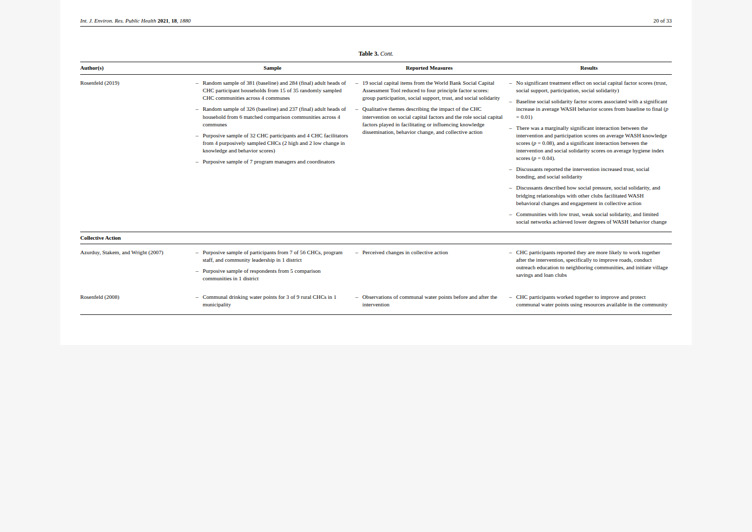Int. J. Environ. Res. Public Health 2021, 18, 1880 20 of 33
Table 3. Cont.
| Author(s) | Sample | Reported Measures | Results |
| --- | --- | --- | --- |
| Rosenfeld (2019) | Random sample of 381 (baseline) and 284 (final) adult heads of CHC participant households from 15 of 35 randomly sampled CHC communities across 4 communes Random sample of 326 (baseline) and 237 (final) adult heads of household from 6 matched comparison communities across 4 communes Purposive sample of 32 CHC participants and 4 CHC facilitators from 4 purposively sampled CHCs (2 high and 2 low change in knowledge and behavior scores) Purposive sample of 7 program managers and coordinators | 19 social capital items from the World Bank Social Capital Assessment Tool reduced to four principle factor scores: group participation, social support, trust, and social solidarity Qualitative themes describing the impact of the CHC intervention on social capital factors and the role social capital factors played in facilitating or influencing knowledge dissemination, behavior change, and collective action | No significant treatment effect on social capital factor scores (trust, social support, participation, social solidarity) Baseline social solidarity factor scores associated with a significant increase in average WASH behavior scores from baseline to final ( p = 0.01) There was a marginally significant interaction between the intervention and participation scores on average WASH knowledge scores ( p = 0.08), and a significant interaction between the intervention and social solidarity scores on average hygiene index scores ( p = 0.04). Discussants reported the intervention increased trust, social bonding, and social solidarity Discussants described how social pressure, social solidarity, and bridging relationships with other clubs facilitated WASH behavioral changes and engagement in collective action Communities with low trust, weak social solidarity, and limited social networks achieved lower degrees of WASH behavior change |
| Collective Action |
| Azurduy, Stakem, and Wright (2007) | Purposive sample of participants from 7 of 56 CHCs, program staff, and community leadership in 1 district Purposive sample of respondents from 5 comparison communities in 1 district | Perceived changes in collective action | CHC participants reported they are more likely to work together after the intervention, specifically to improve roads, conduct outreach education to neighboring communities, and initiate village savings and loan clubs |
| Rosenfeld (2008) | Communal drinking water points for 3 of 9 rural CHCs in 1 municipality | Observations of communal water points before and after the intervention | CHC participants worked together to improve and protect communal water points using resources available in the community |